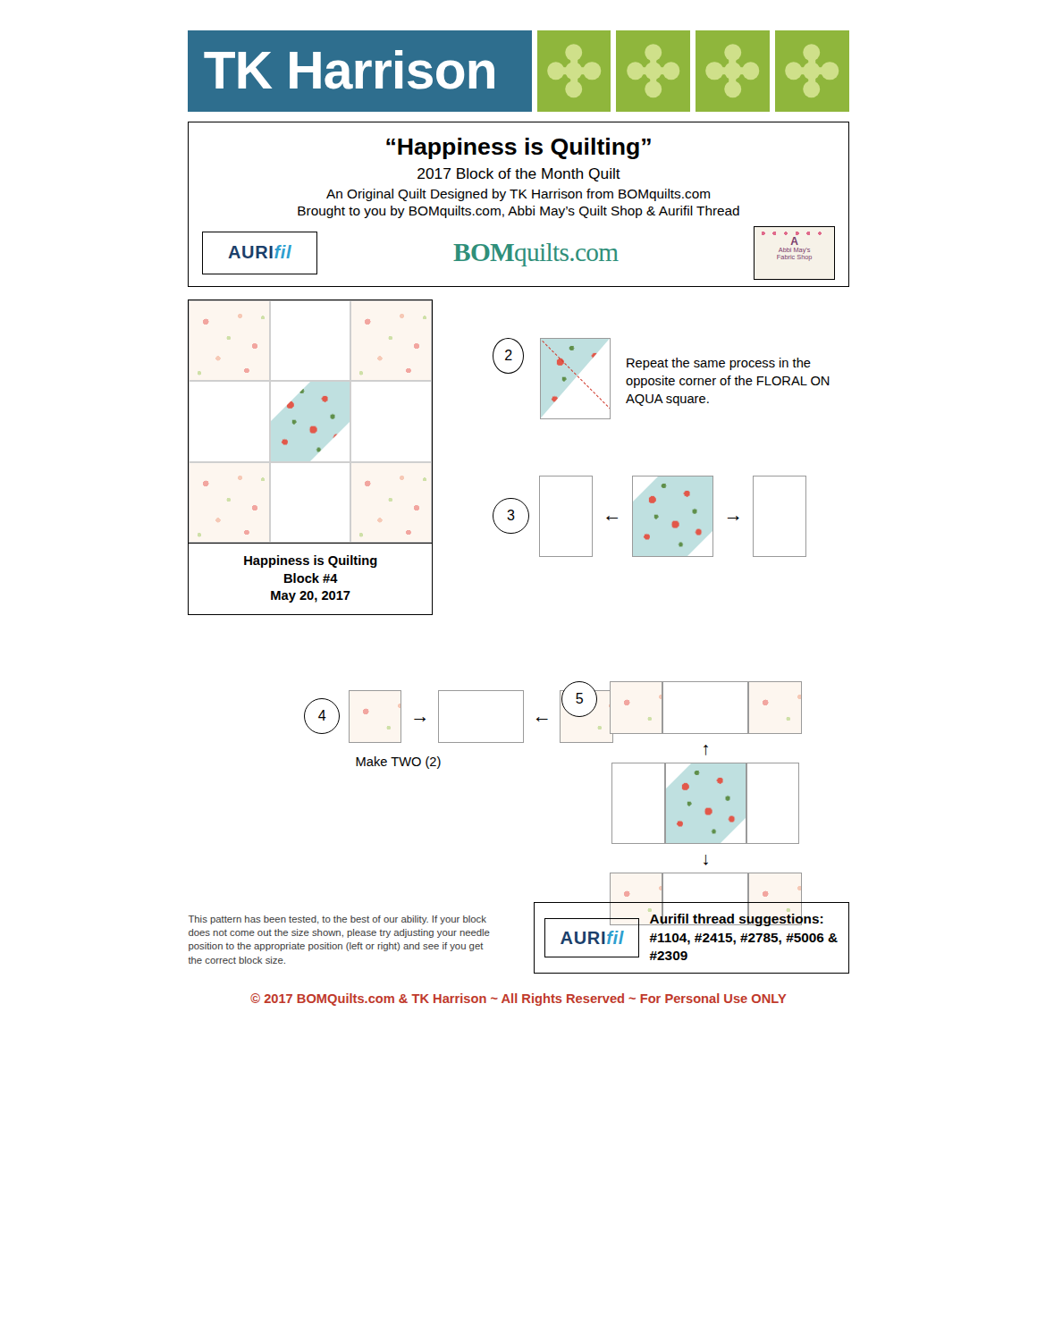TK Harrison
“Happiness is Quilting”
2017 Block of the Month Quilt
An Original Quilt Designed by TK Harrison from BOMquilts.com
Brought to you by BOMquilts.com, Abbi May’s Quilt Shop & Aurifil Thread
AURIfil
BOMquilts.com
A Abbi May’s
Fabric Shop
Happiness is Quilting
Block #4
May 20, 2017
2
Repeat the same process in the opposite corner of the FLORAL ON AQUA square.
3
←
→
4
→
←
Make TWO (2)
5
↑
↓
This pattern has been tested, to the best of our ability. If your block does not come out the size shown, please try adjusting your needle position to the appropriate position (left or right) and see if you get the correct block size.
AURIfil
Aurifil thread suggestions:
#1104, #2415, #2785, #5006 &
#2309
© 2017 BOMQuilts.com & TK Harrison ~ All Rights Reserved ~ For Personal Use ONLY